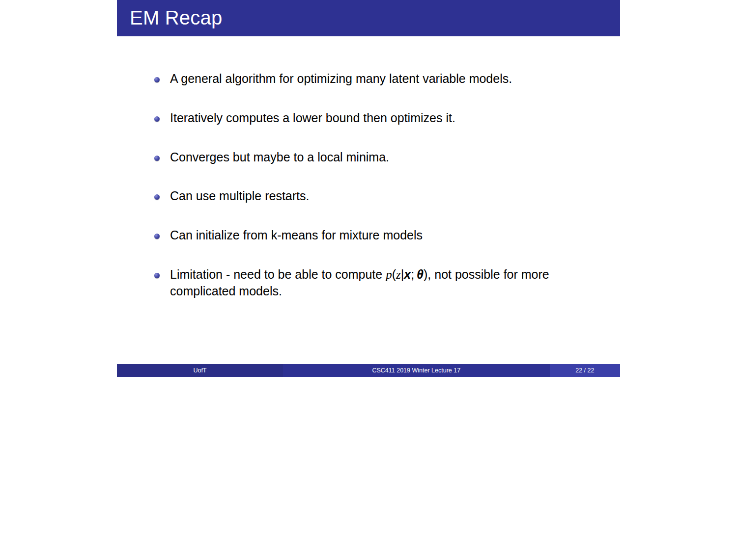EM Recap
A general algorithm for optimizing many latent variable models.
Iteratively computes a lower bound then optimizes it.
Converges but maybe to a local minima.
Can use multiple restarts.
Can initialize from k-means for mixture models
Limitation - need to be able to compute p(z|x; θ), not possible for more complicated models.
UofT
CSC411 2019 Winter Lecture 17
22 / 22